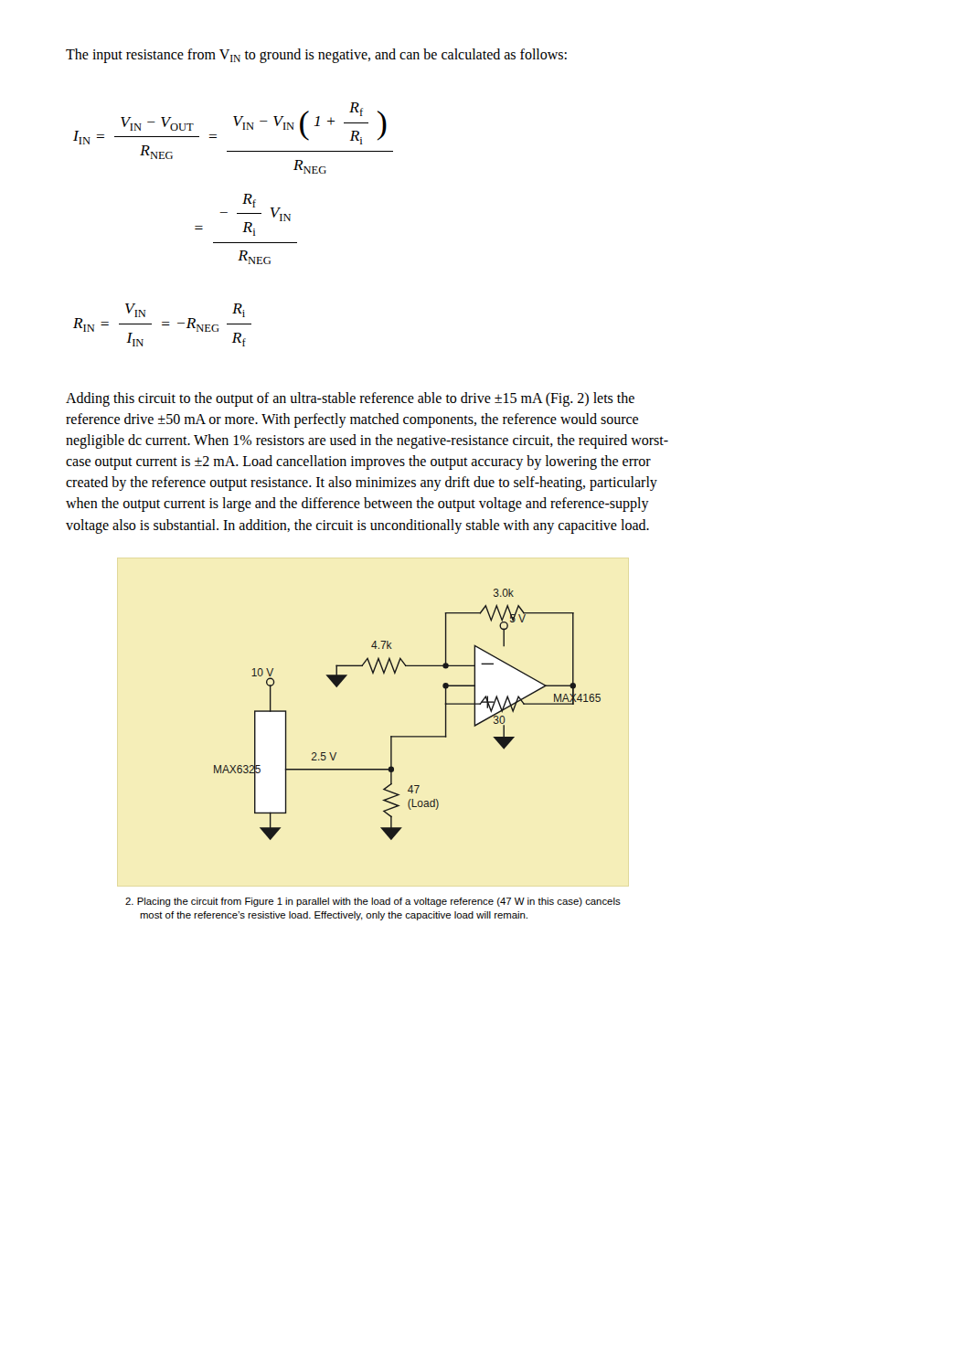The input resistance from VIN to ground is negative, and can be calculated as follows:
IIN = VIN − VOUT RNEG = VIN − VIN ( 1 + Rf Ri ) RNEG
= − Rf Ri VIN RNEG
RIN = VIN IIN = −RNEG Ri Rf
Adding this circuit to the output of an ultra-stable reference able to drive ±15 mA (Fig. 2) lets the reference drive ±50 mA or more. With perfectly matched components, the reference would source negligible dc current. When 1% resistors are used in the negative-resistance circuit, the required worst-case output current is ±2 mA. Load cancellation improves the output accuracy by lowering the error created by the reference output resistance. It also minimizes any drift due to self-heating, particularly when the output current is large and the difference between the output voltage and reference-supply voltage also is substantial. In addition, the circuit is unconditionally stable with any capacitive load.
3.0k 4.7k 5 V MAX4165 30 10 V MAX6325 2.5 V 47 (Load)
2. Placing the circuit from Figure 1 in parallel with the load of a voltage reference (47 W in this case) cancels most of the reference’s resistive load. Effectively, only the capacitive load will remain.